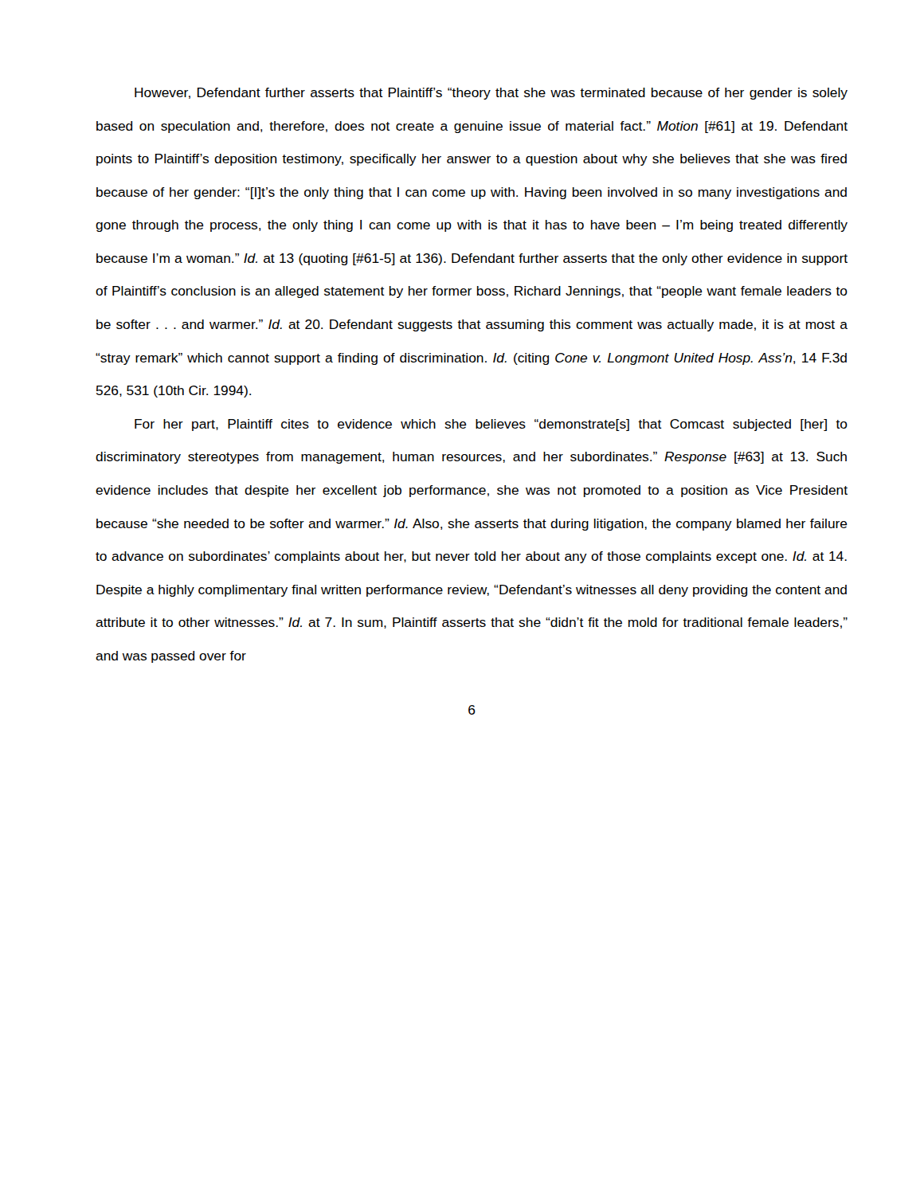However, Defendant further asserts that Plaintiff’s “theory that she was terminated because of her gender is solely based on speculation and, therefore, does not create a genuine issue of material fact.” Motion [#61] at 19. Defendant points to Plaintiff’s deposition testimony, specifically her answer to a question about why she believes that she was fired because of her gender: “[I]t’s the only thing that I can come up with. Having been involved in so many investigations and gone through the process, the only thing I can come up with is that it has to have been – I’m being treated differently because I’m a woman.” Id. at 13 (quoting [#61-5] at 136). Defendant further asserts that the only other evidence in support of Plaintiff’s conclusion is an alleged statement by her former boss, Richard Jennings, that “people want female leaders to be softer . . . and warmer.” Id. at 20. Defendant suggests that assuming this comment was actually made, it is at most a “stray remark” which cannot support a finding of discrimination. Id. (citing Cone v. Longmont United Hosp. Ass’n, 14 F.3d 526, 531 (10th Cir. 1994).
For her part, Plaintiff cites to evidence which she believes “demonstrate[s] that Comcast subjected [her] to discriminatory stereotypes from management, human resources, and her subordinates.” Response [#63] at 13. Such evidence includes that despite her excellent job performance, she was not promoted to a position as Vice President because “she needed to be softer and warmer.” Id. Also, she asserts that during litigation, the company blamed her failure to advance on subordinates’ complaints about her, but never told her about any of those complaints except one. Id. at 14. Despite a highly complimentary final written performance review, “Defendant’s witnesses all deny providing the content and attribute it to other witnesses.” Id. at 7. In sum, Plaintiff asserts that she “didn’t fit the mold for traditional female leaders,” and was passed over for
6